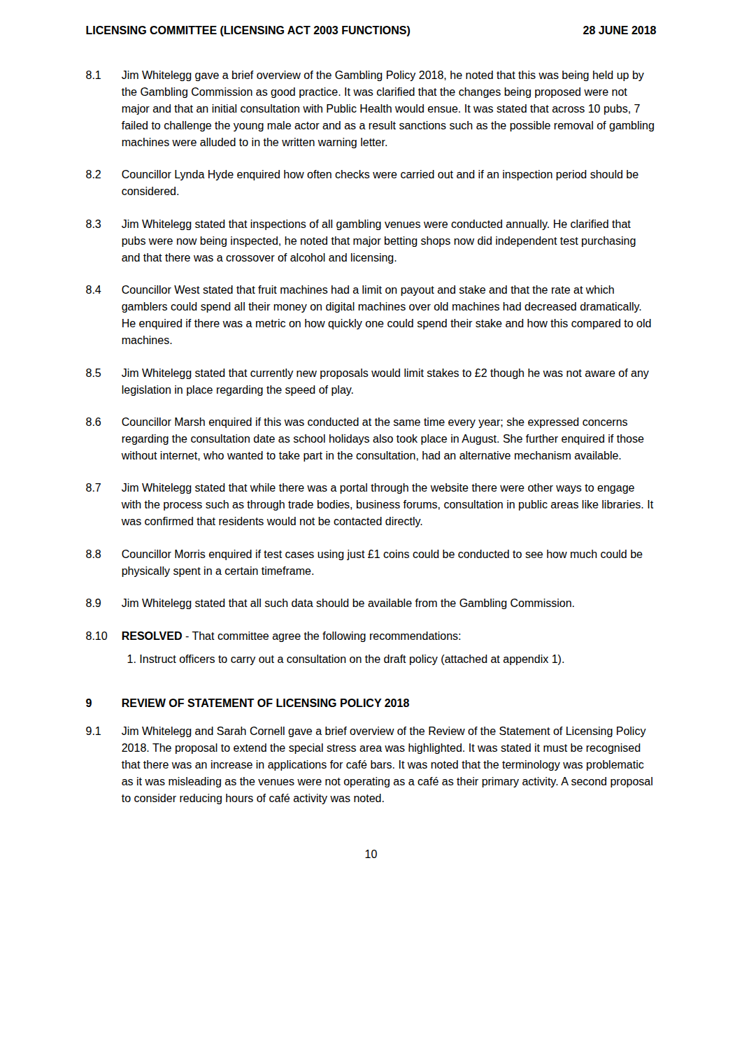LICENSING COMMITTEE (LICENSING ACT 2003 FUNCTIONS) 28 JUNE 2018
8.1
Jim Whitelegg gave a brief overview of the Gambling Policy 2018, he noted that this was being held up by the Gambling Commission as good practice. It was clarified that the changes being proposed were not major and that an initial consultation with Public Health would ensue. It was stated that across 10 pubs, 7 failed to challenge the young male actor and as a result sanctions such as the possible removal of gambling machines were alluded to in the written warning letter.
8.2
Councillor Lynda Hyde enquired how often checks were carried out and if an inspection period should be considered.
8.3
Jim Whitelegg stated that inspections of all gambling venues were conducted annually. He clarified that pubs were now being inspected, he noted that major betting shops now did independent test purchasing and that there was a crossover of alcohol and licensing.
8.4
Councillor West stated that fruit machines had a limit on payout and stake and that the rate at which gamblers could spend all their money on digital machines over old machines had decreased dramatically. He enquired if there was a metric on how quickly one could spend their stake and how this compared to old machines.
8.5
Jim Whitelegg stated that currently new proposals would limit stakes to £2 though he was not aware of any legislation in place regarding the speed of play.
8.6
Councillor Marsh enquired if this was conducted at the same time every year; she expressed concerns regarding the consultation date as school holidays also took place in August. She further enquired if those without internet, who wanted to take part in the consultation, had an alternative mechanism available.
8.7
Jim Whitelegg stated that while there was a portal through the website there were other ways to engage with the process such as through trade bodies, business forums, consultation in public areas like libraries. It was confirmed that residents would not be contacted directly.
8.8
Councillor Morris enquired if test cases using just £1 coins could be conducted to see how much could be physically spent in a certain timeframe.
8.9
Jim Whitelegg stated that all such data should be available from the Gambling Commission.
8.10
RESOLVED - That committee agree the following recommendations:
Instruct officers to carry out a consultation on the draft policy (attached at appendix 1).
9 REVIEW OF STATEMENT OF LICENSING POLICY 2018
9.1
Jim Whitelegg and Sarah Cornell gave a brief overview of the Review of the Statement of Licensing Policy 2018. The proposal to extend the special stress area was highlighted. It was stated it must be recognised that there was an increase in applications for café bars. It was noted that the terminology was problematic as it was misleading as the venues were not operating as a café as their primary activity. A second proposal to consider reducing hours of café activity was noted.
10